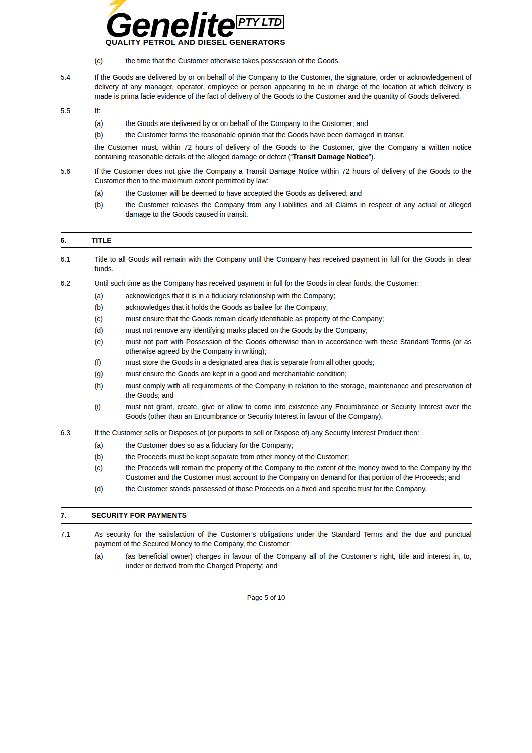⚡GenelitePTY LTD
QUALITY PETROL AND DIESEL GENERATORS
(c) the time that the Customer otherwise takes possession of the Goods.
5.4
If the Goods are delivered by or on behalf of the Company to the Customer, the signature, order or acknowledgement of delivery of any manager, operator, employee or person appearing to be in charge of the location at which delivery is made is prima facie evidence of the fact of delivery of the Goods to the Customer and the quantity of Goods delivered.
5.5
If:
(a) the Goods are delivered by or on behalf of the Company to the Customer; and
(b) the Customer forms the reasonable opinion that the Goods have been damaged in transit,
the Customer must, within 72 hours of delivery of the Goods to the Customer, give the Company a written notice containing reasonable details of the alleged damage or defect (“Transit Damage Notice”).
5.6
If the Customer does not give the Company a Transit Damage Notice within 72 hours of delivery of the Goods to the Customer then to the maximum extent permitted by law:
(a) the Customer will be deemed to have accepted the Goods as delivered; and
(b) the Customer releases the Company from any Liabilities and all Claims in respect of any actual or alleged damage to the Goods caused in transit.
6.
TITLE
6.1
Title to all Goods will remain with the Company until the Company has received payment in full for the Goods in clear funds.
6.2
Until such time as the Company has received payment in full for the Goods in clear funds, the Customer:
(a) acknowledges that it is in a fiduciary relationship with the Company;
(b) acknowledges that it holds the Goods as bailee for the Company;
(c) must ensure that the Goods remain clearly identifiable as property of the Company;
(d) must not remove any identifying marks placed on the Goods by the Company;
(e) must not part with Possession of the Goods otherwise than in accordance with these Standard Terms (or as otherwise agreed by the Company in writing);
(f) must store the Goods in a designated area that is separate from all other goods;
(g) must ensure the Goods are kept in a good and merchantable condition;
(h) must comply with all requirements of the Company in relation to the storage, maintenance and preservation of the Goods; and
(i) must not grant, create, give or allow to come into existence any Encumbrance or Security Interest over the Goods (other than an Encumbrance or Security Interest in favour of the Company).
6.3
If the Customer sells or Disposes of (or purports to sell or Dispose of) any Security Interest Product then:
(a) the Customer does so as a fiduciary for the Company;
(b) the Proceeds must be kept separate from other money of the Customer;
(c) the Proceeds will remain the property of the Company to the extent of the money owed to the Company by the Customer and the Customer must account to the Company on demand for that portion of the Proceeds; and
(d) the Customer stands possessed of those Proceeds on a fixed and specific trust for the Company.
7.
SECURITY FOR PAYMENTS
7.1
As security for the satisfaction of the Customer’s obligations under the Standard Terms and the due and punctual payment of the Secured Money to the Company, the Customer:
(a)(as beneficial owner) charges in favour of the Company all of the Customer’s right, title and interest in, to, under or derived from the Charged Property; and
Page 5 of 10